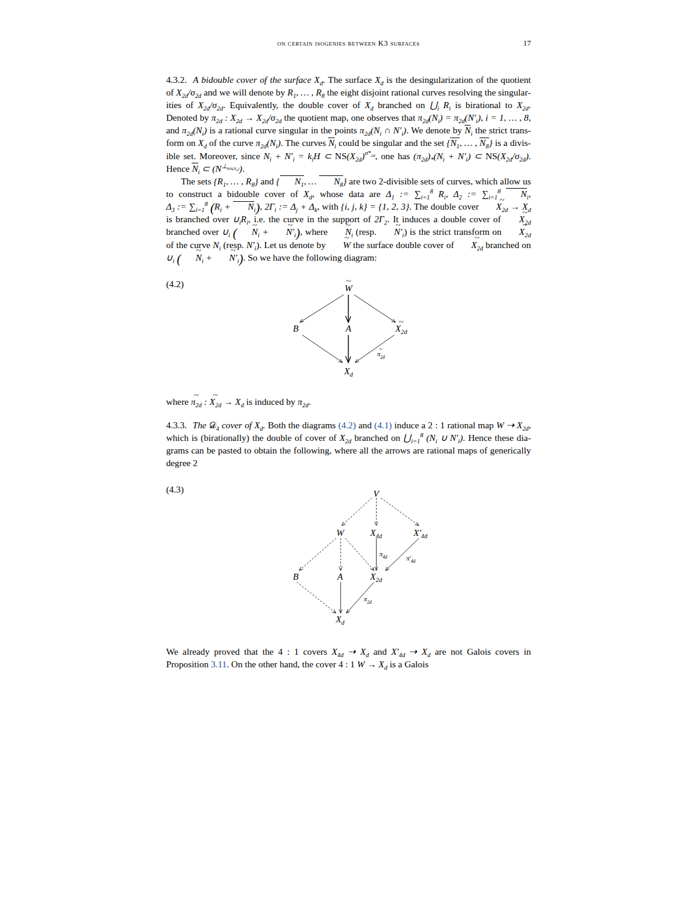on certain isogenies between K3 surfaces 17
4.3.2. A bidouble cover of the surface Xd. The surface Xd is the desingularization of the quotient of X2d/σ2d and we will denote by R1, … , R8 the eight disjoint rational curves resolving the singularities of X2d/σ2d. Equivalently, the double cover of Xd branched on ⋃i Ri is birational to X2d. Denoted by π2d : X2d → X2d/σ2d the quotient map, one observes that π2d(Ni) = π2d(N′i), i = 1, … , 8, and π2d(Ni) is a rational curve singular in the points π2d(Ni ∩ N′i). We denote by Ni the strict transform on Xd of the curve π2d(Ni). The curves Ni could be singular and the set {N1, … , N8} is a divisible set. Moreover, since Ni + N′i = kiH ⊂ NS(X2d)σ*2d, one has (π2d)*(Ni + N′i) ⊂ NS(X2d/σ2d). Hence Ni ⊂ (N⊥NS(Xd)).
The sets {R1, … , R8} and {N1, … N8} are two 2-divisible sets of curves, which allow us to construct a bidouble cover of Xd, whose data are Δ1 := ∑i=18 Ri, Δ2 := ∑i=18 Ni, Δ3 := ∑i=18 (Ri + Ni), 2Γi := Δj + Δk, with {i, j, k} = {1, 2, 3}. The double cover ~X2d → Xd is branched over ∪iRi, i.e. the curve in the support of 2Γ2. It induces a double cover of ~X2d branched over ∪i (~Ni + ~N′i), where ~Ni (resp. ~N′i) is the strict transform on ~X2d of the curve Ni (resp. N′i). Let us denote by ~W the surface double cover of ~X2d branched on ∪i (~Ni + ~N′i). So we have the following diagram:
(4.2)
~W B A ~X2d Xd ~π2d
where ~π2d : ~X2d → Xd is induced by π2d.
4.3.3. The 𝒟4 cover of Xd. Both the diagrams (4.2) and (4.1) induce a 2 : 1 rational map W ⇢ X2d, which is (birationally) the double of cover of X2d branched on ⋃i=18 (Ni ∪ N′i). Hence these diagrams can be pasted to obtain the following, where all the arrows are rational maps of generically degree 2
(4.3)
V W X4d X′4d B A X2d Xd π4d π′4d π2d
We already proved that the 4 : 1 covers X4d ⇢ Xd and X′4d ⇢ Xd are not Galois covers in Proposition 3.11. On the other hand, the cover 4 : 1 W → Xd is a Galois